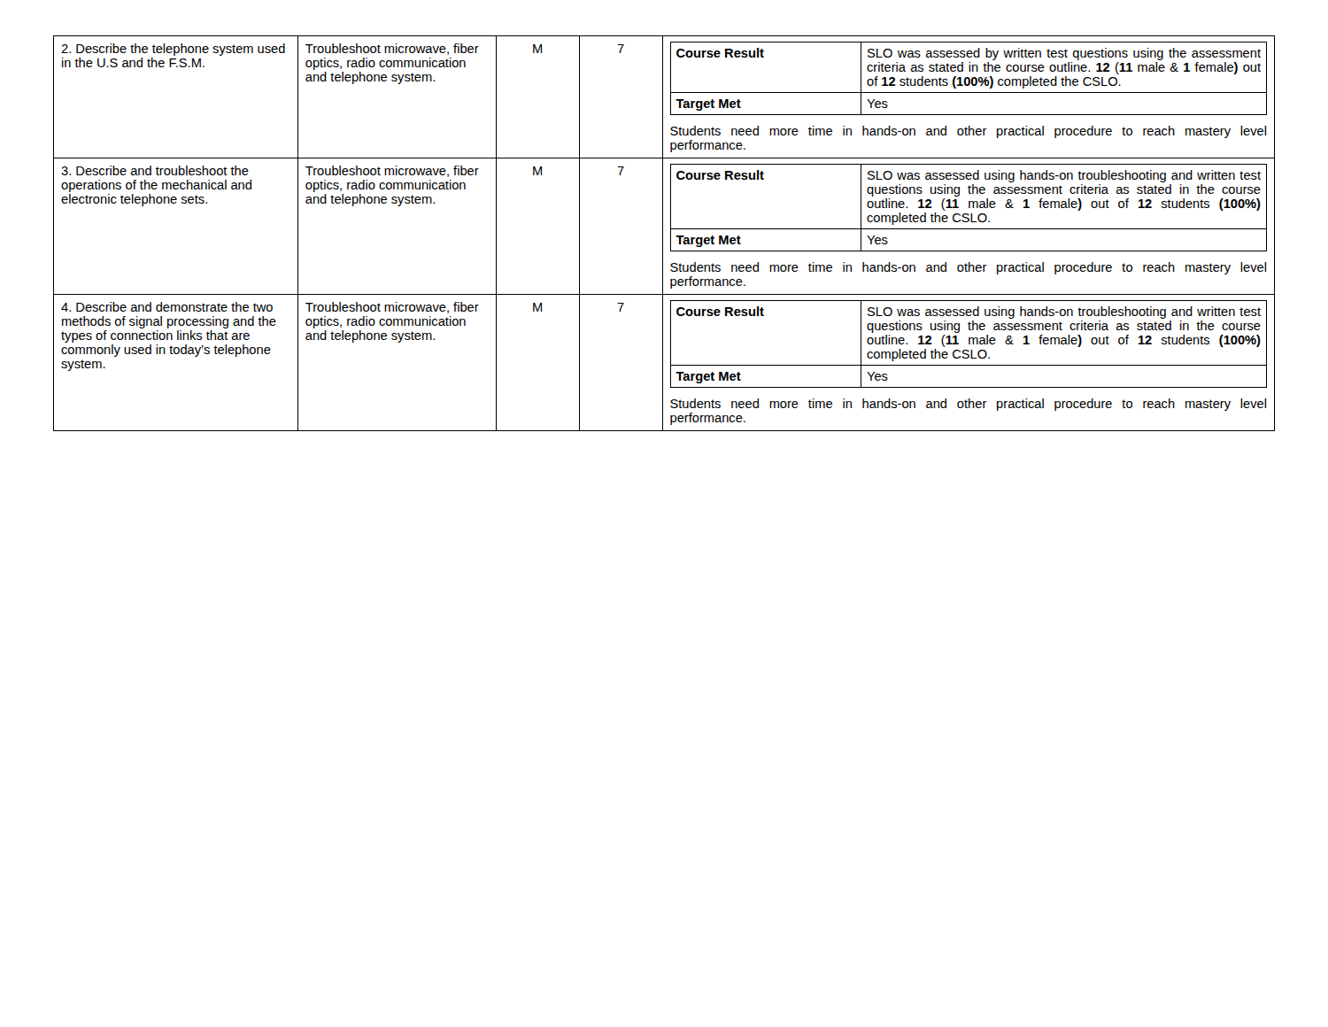| 2. Describe the telephone system used in the U.S and the F.S.M. | Troubleshoot microwave, fiber optics, radio communication and telephone system. | M | 7 | / Course Result / SLO was assessed by written test questions using the assessment criteria as stated in the course outline. 12 ( 11 male & 1 female ) out of 12 students (100%) completed the CSLO. / / Target Met / Yes / Students need more time in hands-on and other practical procedure to reach mastery level performance. |
| 3. Describe and troubleshoot the operations of the mechanical and electronic telephone sets. | Troubleshoot microwave, fiber optics, radio communication and telephone system. | M | 7 | / Course Result / SLO was assessed using hands-on troubleshooting and written test questions using the assessment criteria as stated in the course outline. 12 ( 11 male & 1 female ) out of 12 students (100%) completed the CSLO. / / Target Met / Yes / Students need more time in hands-on and other practical procedure to reach mastery level performance. |
| 4. Describe and demonstrate the two methods of signal processing and the types of connection links that are commonly used in today’s telephone system. | Troubleshoot microwave, fiber optics, radio communication and telephone system. | M | 7 | / Course Result / SLO was assessed using hands-on troubleshooting and written test questions using the assessment criteria as stated in the course outline. 12 ( 11 male & 1 female ) out of 12 students (100%) completed the CSLO. / / Target Met / Yes / Students need more time in hands-on and other practical procedure to reach mastery level performance. |